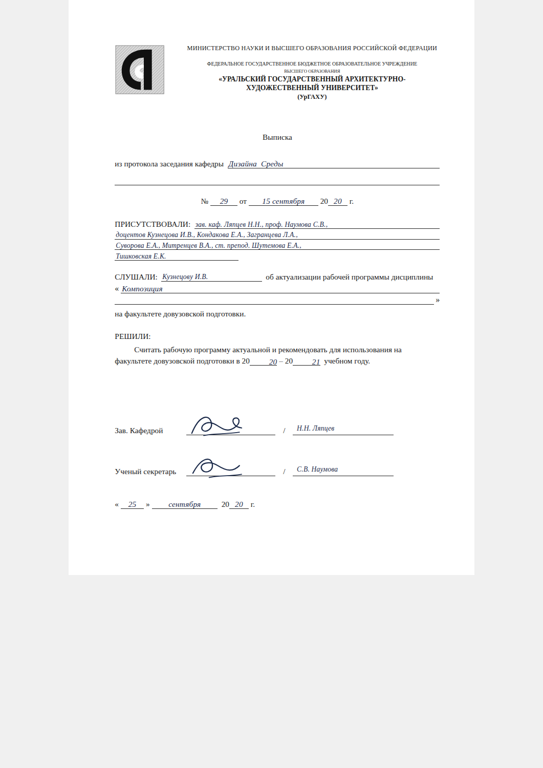МИНИСТЕРСТВО НАУКИ И ВЫСШЕГО ОБРАЗОВАНИЯ РОССИЙСКОЙ ФЕДЕРАЦИИ
ФЕДЕРАЛЬНОЕ ГОСУДАРСТВЕННОЕ БЮДЖЕТНОЕ ОБРАЗОВАТЕЛЬНОЕ УЧРЕЖДЕНИЕ
ВЫСШЕГО ОБРАЗОВАНИЯ
«УРАЛЬСКИЙ ГОСУДАРСТВЕННЫЙ АРХИТЕКТУРНО-ХУДОЖЕСТВЕННЫЙ УНИВЕРСИТЕТ»
(УрГАХУ)
Выписка
из протокола заседания кафедры Дизайна Среды
№ 29 от 15 сентября 2020 г.
ПРИСУТСТВОВАЛИ: зав. каф. Ляпцев Н.Н., проф. Наумова С.В.,
доцентов Кузнецова И.В., Кондакова Е.А., Загранцева Л.А.,
Суворова Е.А., Митренцев В.А., ст. препод. Шутемова Е.А.,
Тишковская Е.К.
СЛУШАЛИ: Кузнецову И.В. об актуализации рабочей программы дисциплины
« Композиция
»
на факультете довузовской подготовки.
РЕШИЛИ:
Считать рабочую программу актуальной и рекомендовать для использования на факультете довузовской подготовки в 2020 – 2021 учебном году.
Зав. Кафедрой / Н.Н. Ляпцев
Ученый секретарь / С.В. Наумова
« 25 » сентября 2020 г.